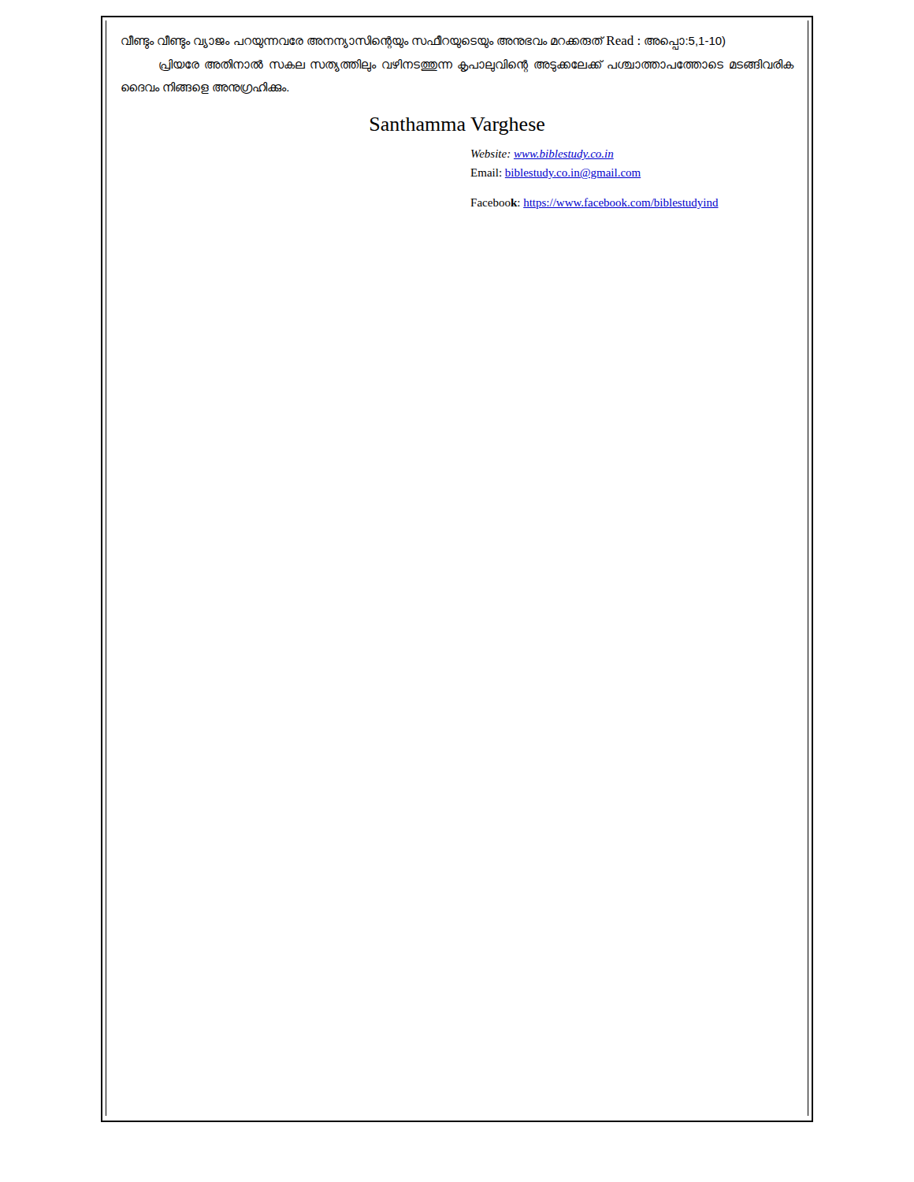വീണ്ടും വീണ്ടും വ്യാജം പറയുന്നവരേ അനന്യാസിന്റെയും സഫീറയുടെയും അനുഭവം മറക്കരുത് Read : അപ്പൊ:5,1-10)
പ്രിയരേ അതിനാൽ സകല സത്യത്തിലും വഴിനടത്തുന്ന കൃപാലുവിന്റെ അടുക്കലേക്ക് പശ്ചാത്താപത്തോടെ മടങ്ങിവരിക ദൈവം നിങ്ങളെ അനുഗ്രഹിക്കും.
Santhamma Varghese
Website: www.biblestudy.co.in
Email: biblestudy.co.in@gmail.com
Facebook: https://www.facebook.com/biblestudyind